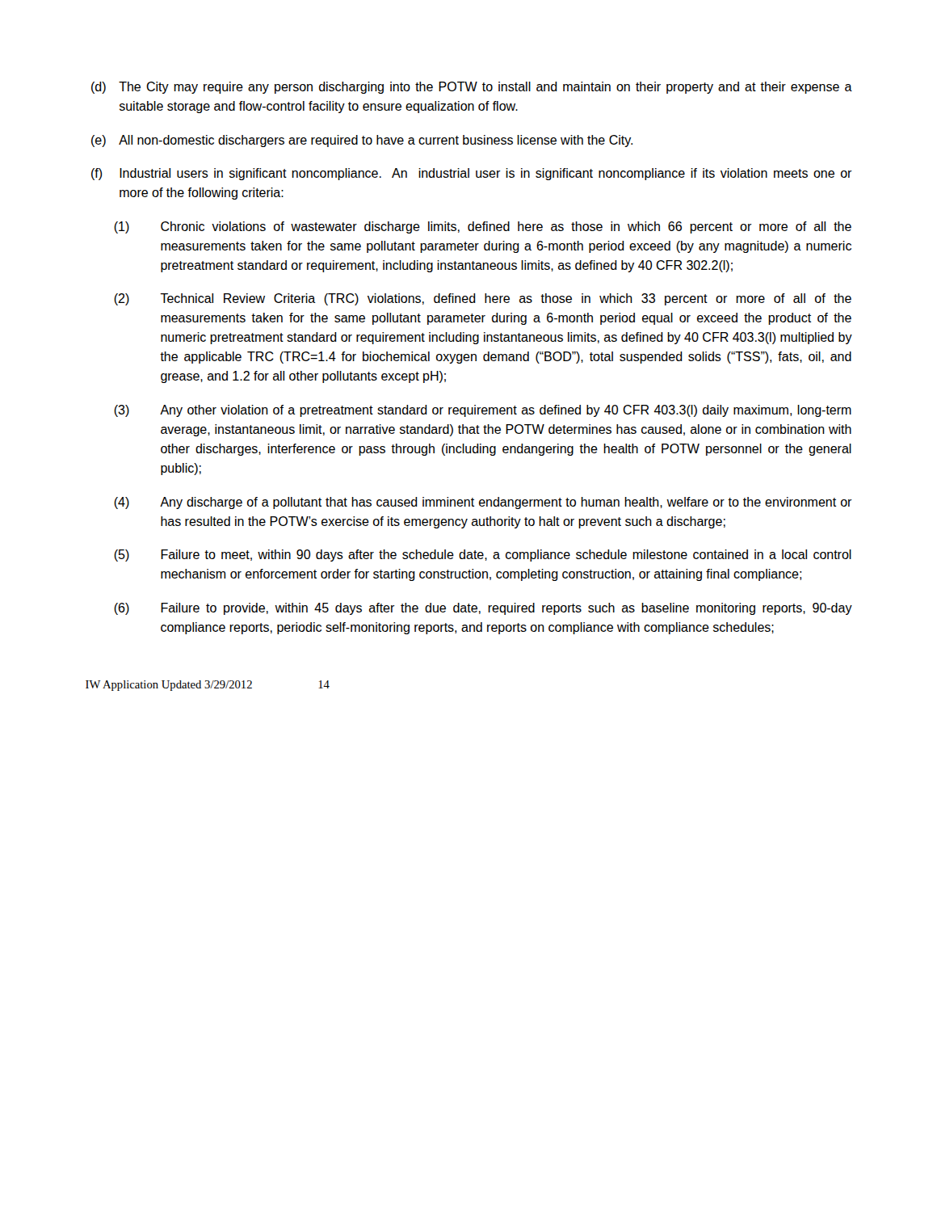(d)
The City may require any person discharging into the POTW to install and maintain on their property and at their expense a suitable storage and flow-control facility to ensure equalization of flow.
(e)
All non-domestic dischargers are required to have a current business license with the City.
(f)
Industrial users in significant noncompliance. An industrial user is in significant noncompliance if its violation meets one or more of the following criteria:
(1)
Chronic violations of wastewater discharge limits, defined here as those in which 66 percent or more of all the measurements taken for the same pollutant parameter during a 6-month period exceed (by any magnitude) a numeric pretreatment standard or requirement, including instantaneous limits, as defined by 40 CFR 302.2(l);
(2)
Technical Review Criteria (TRC) violations, defined here as those in which 33 percent or more of all of the measurements taken for the same pollutant parameter during a 6-month period equal or exceed the product of the numeric pretreatment standard or requirement including instantaneous limits, as defined by 40 CFR 403.3(l) multiplied by the applicable TRC (TRC=1.4 for biochemical oxygen demand (“BOD”), total suspended solids (“TSS”), fats, oil, and grease, and 1.2 for all other pollutants except pH);
(3)
Any other violation of a pretreatment standard or requirement as defined by 40 CFR 403.3(l) daily maximum, long-term average, instantaneous limit, or narrative standard) that the POTW determines has caused, alone or in combination with other discharges, interference or pass through (including endangering the health of POTW personnel or the general public);
(4)
Any discharge of a pollutant that has caused imminent endangerment to human health, welfare or to the environment or has resulted in the POTW’s exercise of its emergency authority to halt or prevent such a discharge;
(5)
Failure to meet, within 90 days after the schedule date, a compliance schedule milestone contained in a local control mechanism or enforcement order for starting construction, completing construction, or attaining final compliance;
(6)
Failure to provide, within 45 days after the due date, required reports such as baseline monitoring reports, 90-day compliance reports, periodic self-monitoring reports, and reports on compliance with compliance schedules;
IW Application Updated 3/29/2012
14